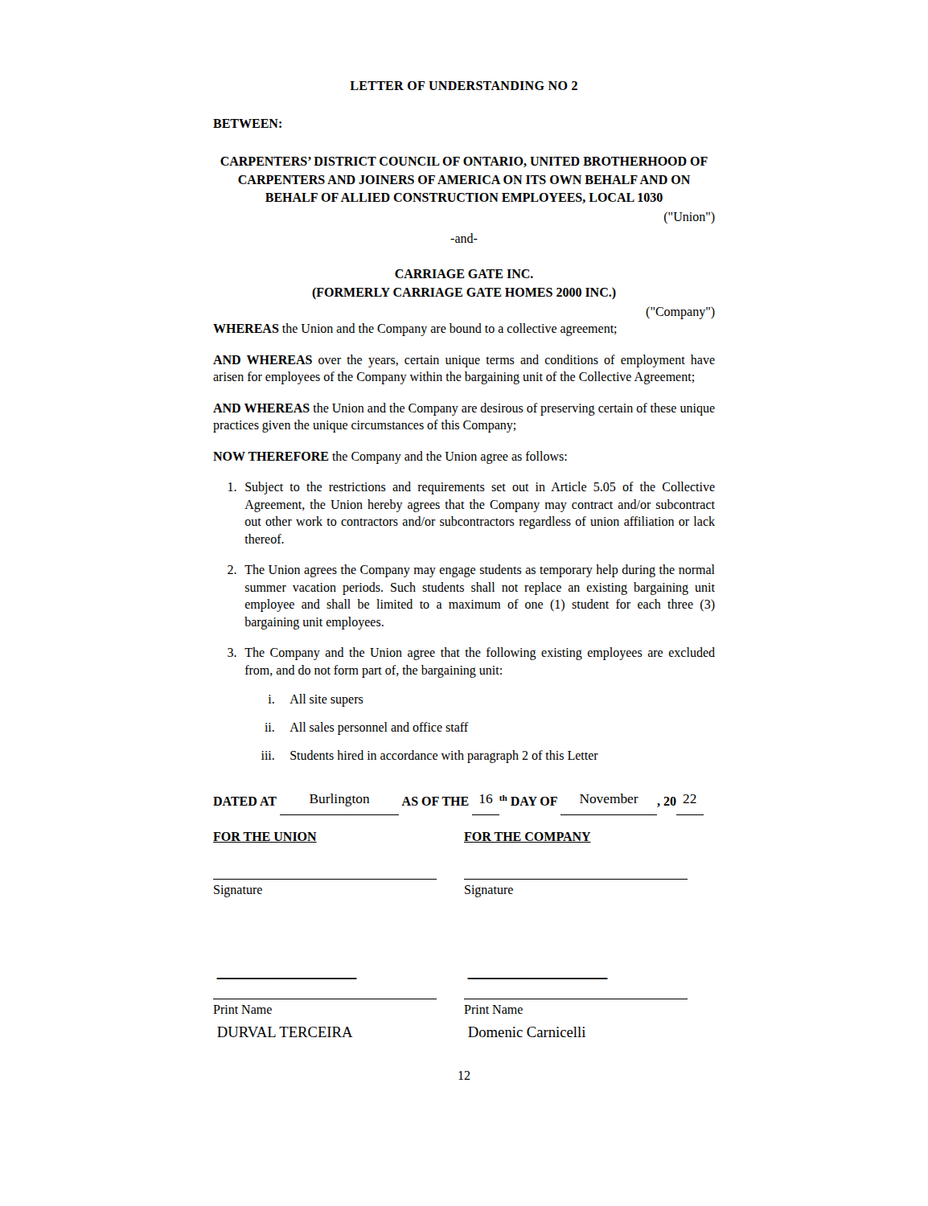LETTER OF UNDERSTANDING NO 2
BETWEEN:
CARPENTERS’ DISTRICT COUNCIL OF ONTARIO, UNITED BROTHERHOOD OF
CARPENTERS AND JOINERS OF AMERICA ON ITS OWN BEHALF AND ON
BEHALF OF ALLIED CONSTRUCTION EMPLOYEES, LOCAL 1030
("Union")
-and-
CARRIAGE GATE INC.
(FORMERLY CARRIAGE GATE HOMES 2000 INC.)
("Company")
WHEREAS the Union and the Company are bound to a collective agreement;
AND WHEREAS over the years, certain unique terms and conditions of employment have arisen for employees of the Company within the bargaining unit of the Collective Agreement;
AND WHEREAS the Union and the Company are desirous of preserving certain of these unique practices given the unique circumstances of this Company;
NOW THEREFORE the Company and the Union agree as follows:
Subject to the restrictions and requirements set out in Article 5.05 of the Collective Agreement, the Union hereby agrees that the Company may contract and/or subcontract out other work to contractors and/or subcontractors regardless of union affiliation or lack thereof.
The Union agrees the Company may engage students as temporary help during the normal summer vacation periods. Such students shall not replace an existing bargaining unit employee and shall be limited to a maximum of one (1) student for each three (3) bargaining unit employees.
The Company and the Union agree that the following existing employees are excluded from, and do not form part of, the bargaining unit:
All site supers
All sales personnel and office staff
Students hired in accordance with paragraph 2 of this Letter
DATED AT Burlington AS OF THE 16 th DAY OF November, 2022
| FOR THE UNION | FOR THE COMPANY |
| ————— Signature | ————— Signature |
| DURVAL TERCEIRA Print Name | Domenic Carnicelli Print Name |
12